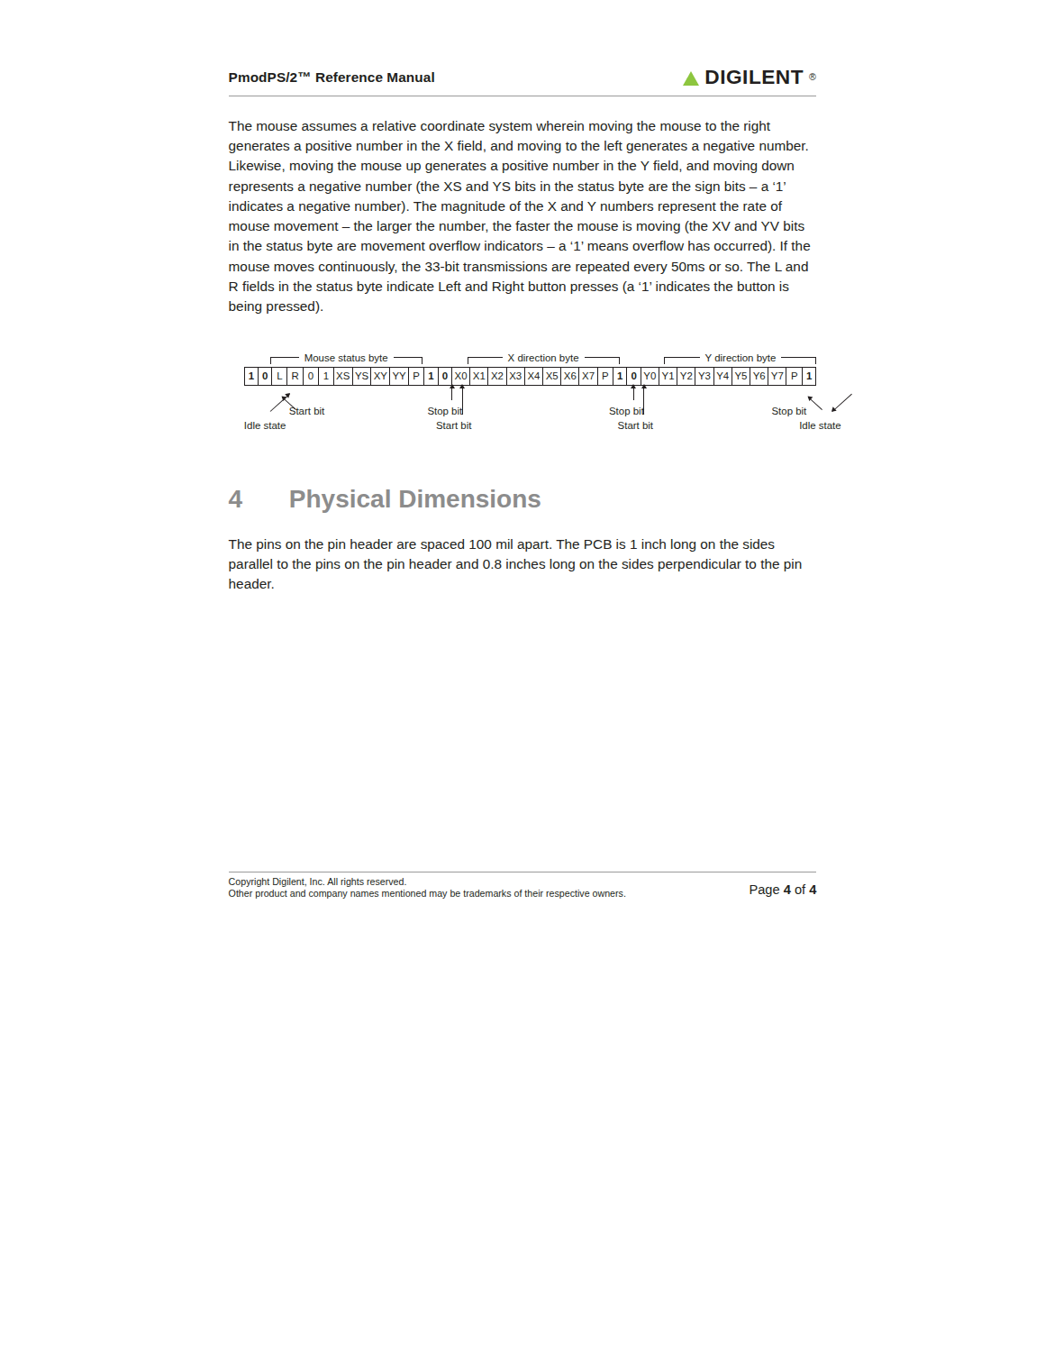PmodPS/2™ Reference Manual
DIGILENT®
The mouse assumes a relative coordinate system wherein moving the mouse to the right generates a positive number in the X field, and moving to the left generates a negative number. Likewise, moving the mouse up generates a positive number in the Y field, and moving down represents a negative number (the XS and YS bits in the status byte are the sign bits – a ‘1’ indicates a negative number). The magnitude of the X and Y numbers represent the rate of mouse movement – the larger the number, the faster the mouse is moving (the XV and YV bits in the status byte are movement overflow indicators – a ‘1’ means overflow has occurred). If the mouse moves continuously, the 33-bit transmissions are repeated every 50ms or so. The L and R fields in the status byte indicate Left and Right button presses (a ‘1’ indicates the button is being pressed).
Mouse status byte
X direction byte
Y direction byte
| 1 | 0 | L | R | 0 | 1 | XS | YS | XY | YY | P | 1 | 0 | X0 | X1 | X2 | X3 | X4 | X5 | X6 | X7 | P | 1 | 0 | Y0 | Y1 | Y2 | Y3 | Y4 | Y5 | Y6 | Y7 | P | 1 |
Idle state
Start bit
Stop bit
Start bit
Stop bit
Start bit
Stop bit
Idle state
4 Physical Dimensions
The pins on the pin header are spaced 100 mil apart. The PCB is 1 inch long on the sides parallel to the pins on the pin header and 0.8 inches long on the sides perpendicular to the pin header.
Copyright Digilent, Inc. All rights reserved.
Other product and company names mentioned may be trademarks of their respective owners.
Page 4 of 4